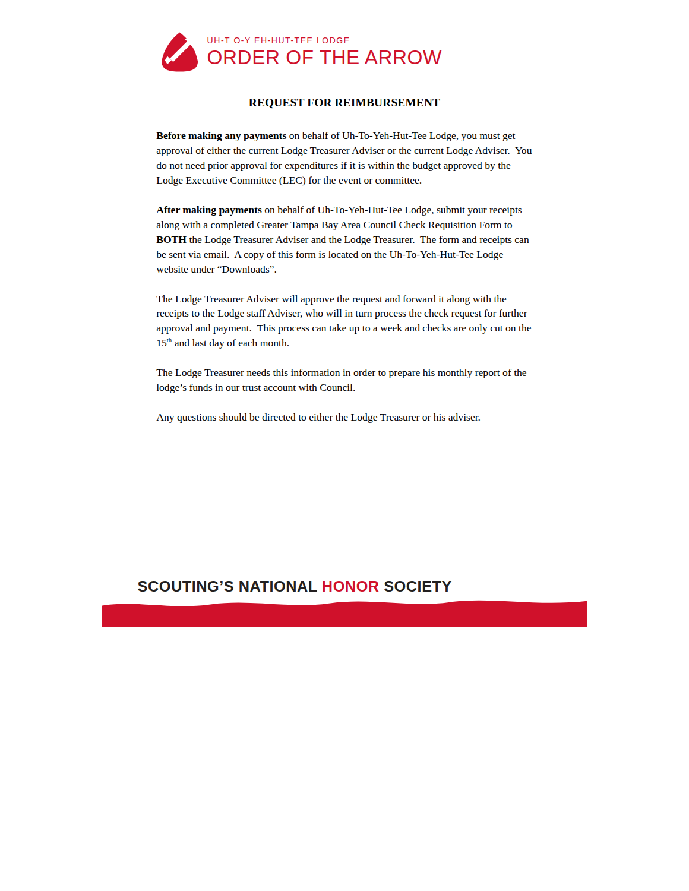UH-T O-Y EH-HUT-TEE LODGE
ORDER OF THE ARROW
REQUEST FOR REIMBURSEMENT
Before making any payments on behalf of Uh-To-Yeh-Hut-Tee Lodge, you must get approval of either the current Lodge Treasurer Adviser or the current Lodge Adviser. You do not need prior approval for expenditures if it is within the budget approved by the Lodge Executive Committee (LEC) for the event or committee.
After making payments on behalf of Uh-To-Yeh-Hut-Tee Lodge, submit your receipts along with a completed Greater Tampa Bay Area Council Check Requisition Form to BOTH the Lodge Treasurer Adviser and the Lodge Treasurer. The form and receipts can be sent via email. A copy of this form is located on the Uh-To-Yeh-Hut-Tee Lodge website under “Downloads”.
The Lodge Treasurer Adviser will approve the request and forward it along with the receipts to the Lodge staff Adviser, who will in turn process the check request for further approval and payment. This process can take up to a week and checks are only cut on the 15th and last day of each month.
The Lodge Treasurer needs this information in order to prepare his monthly report of the lodge’s funds in our trust account with Council.
Any questions should be directed to either the Lodge Treasurer or his adviser.
SCOUTING’S NATIONAL HONOR SOCIETY